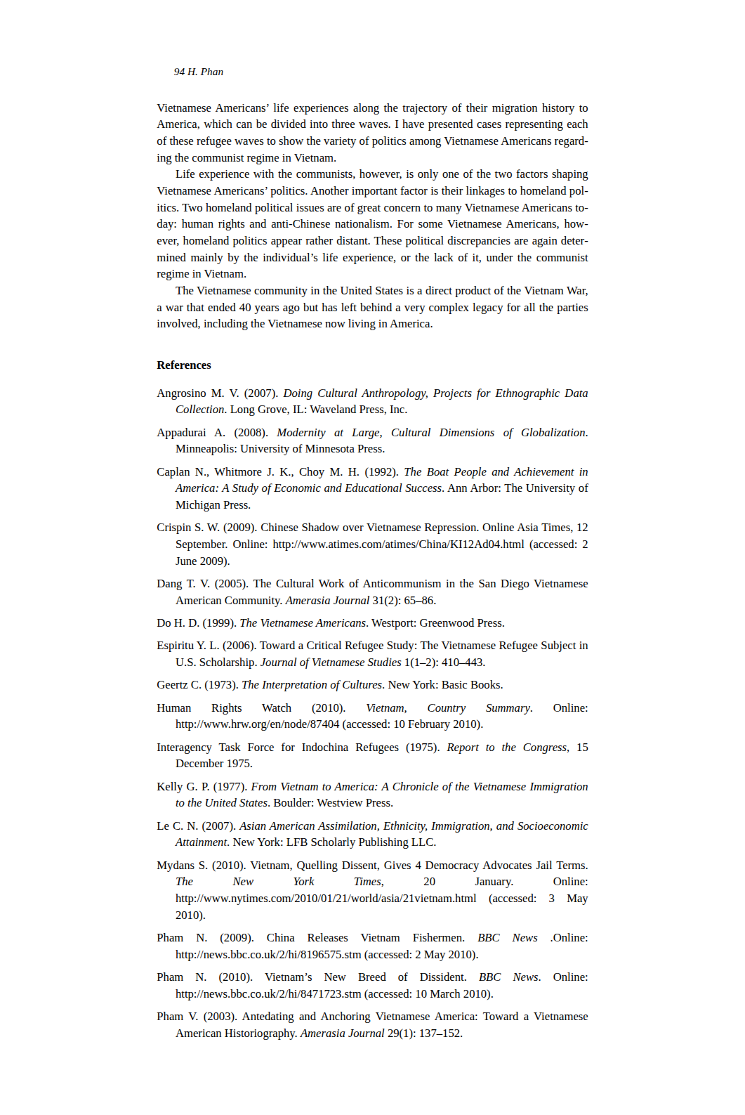94 H. Phan
Vietnamese Americans’ life experiences along the trajectory of their migration history to America, which can be divided into three waves. I have presented cases representing each of these refugee waves to show the variety of politics among Vietnamese Americans regarding the communist regime in Vietnam.
Life experience with the communists, however, is only one of the two factors shaping Vietnamese Americans’ politics. Another important factor is their linkages to homeland politics. Two homeland political issues are of great concern to many Vietnamese Americans today: human rights and anti-Chinese nationalism. For some Vietnamese Americans, however, homeland politics appear rather distant. These political discrepancies are again determined mainly by the individual’s life experience, or the lack of it, under the communist regime in Vietnam.
The Vietnamese community in the United States is a direct product of the Vietnam War, a war that ended 40 years ago but has left behind a very complex legacy for all the parties involved, including the Vietnamese now living in America.
References
Angrosino M. V. (2007). Doing Cultural Anthropology, Projects for Ethnographic Data Collection. Long Grove, IL: Waveland Press, Inc.
Appadurai A. (2008). Modernity at Large, Cultural Dimensions of Globalization. Minneapolis: University of Minnesota Press.
Caplan N., Whitmore J. K., Choy M. H. (1992). The Boat People and Achievement in America: A Study of Economic and Educational Success. Ann Arbor: The University of Michigan Press.
Crispin S. W. (2009). Chinese Shadow over Vietnamese Repression. Online Asia Times, 12 September. Online: http://www.atimes.com/atimes/China/KI12Ad04.html (accessed: 2 June 2009).
Dang T. V. (2005). The Cultural Work of Anticommunism in the San Diego Vietnamese American Community. Amerasia Journal 31(2): 65–86.
Do H. D. (1999). The Vietnamese Americans. Westport: Greenwood Press.
Espiritu Y. L. (2006). Toward a Critical Refugee Study: The Vietnamese Refugee Subject in U.S. Scholarship. Journal of Vietnamese Studies 1(1–2): 410–443.
Geertz C. (1973). The Interpretation of Cultures. New York: Basic Books.
Human Rights Watch (2010). Vietnam, Country Summary. Online: http://www.hrw.org/en/node/87404 (accessed: 10 February 2010).
Interagency Task Force for Indochina Refugees (1975). Report to the Congress, 15 December 1975.
Kelly G. P. (1977). From Vietnam to America: A Chronicle of the Vietnamese Immigration to the United States. Boulder: Westview Press.
Le C. N. (2007). Asian American Assimilation, Ethnicity, Immigration, and Socioeconomic Attainment. New York: LFB Scholarly Publishing LLC.
Mydans S. (2010). Vietnam, Quelling Dissent, Gives 4 Democracy Advocates Jail Terms. The New York Times, 20 January. Online: http://www.nytimes.com/2010/01/21/world/asia/21vietnam.html (accessed: 3 May 2010).
Pham N. (2009). China Releases Vietnam Fishermen. BBC News .Online: http://news.bbc.co.uk/2/hi/8196575.stm (accessed: 2 May 2010).
Pham N. (2010). Vietnam’s New Breed of Dissident. BBC News. Online: http://news.bbc.co.uk/2/hi/8471723.stm (accessed: 10 March 2010).
Pham V. (2003). Antedating and Anchoring Vietnamese America: Toward a Vietnamese American Historiography. Amerasia Journal 29(1): 137–152.